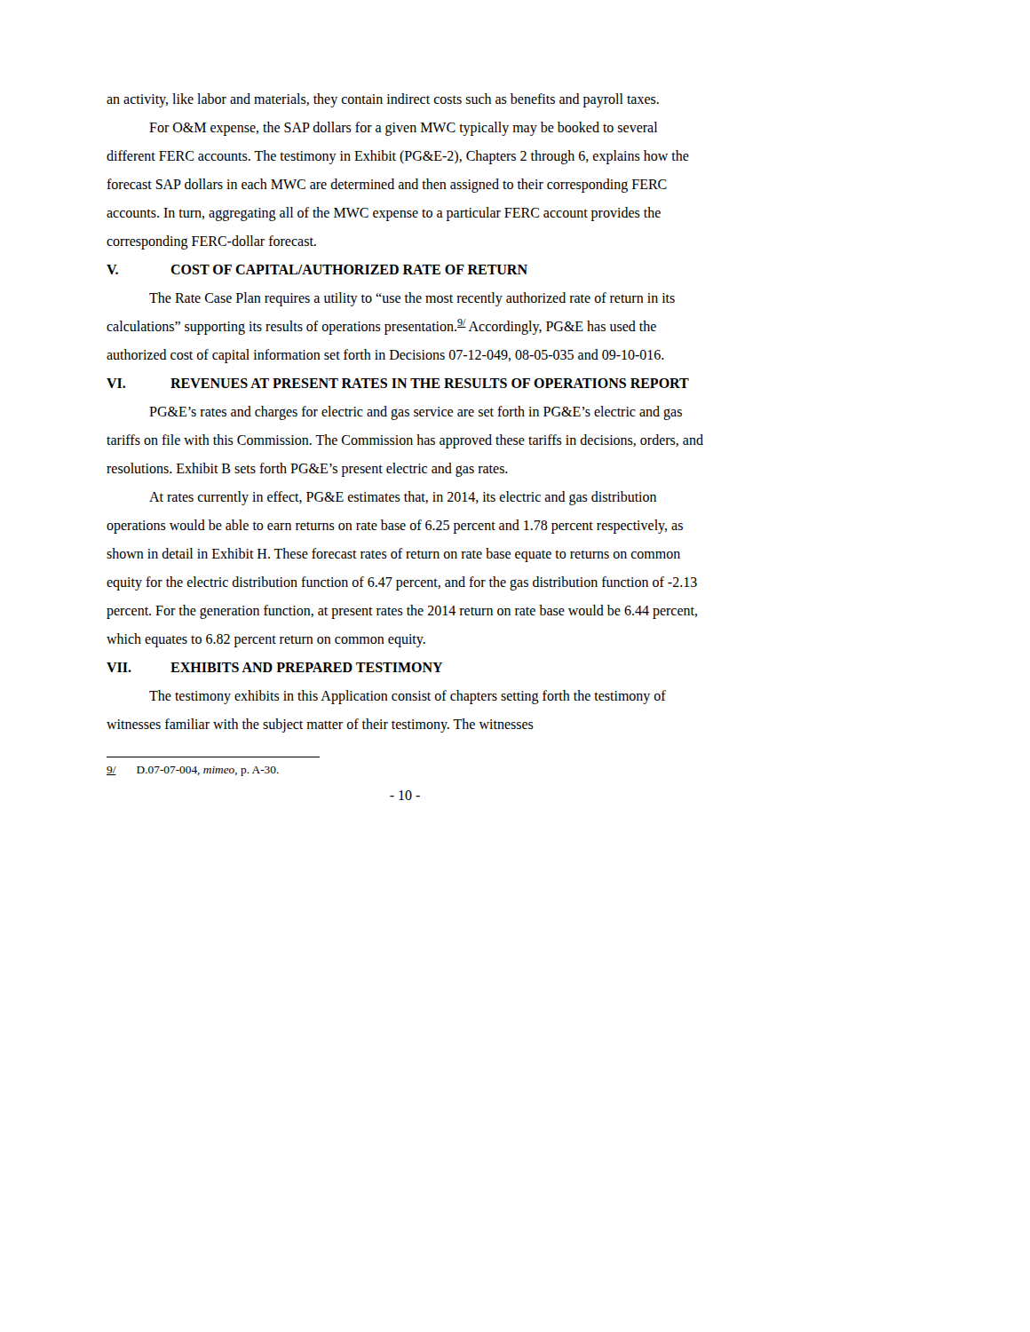an activity, like labor and materials, they contain indirect costs such as benefits and payroll taxes.
For O&M expense, the SAP dollars for a given MWC typically may be booked to several different FERC accounts. The testimony in Exhibit (PG&E-2), Chapters 2 through 6, explains how the forecast SAP dollars in each MWC are determined and then assigned to their corresponding FERC accounts. In turn, aggregating all of the MWC expense to a particular FERC account provides the corresponding FERC-dollar forecast.
V. COST OF CAPITAL/AUTHORIZED RATE OF RETURN
The Rate Case Plan requires a utility to “use the most recently authorized rate of return in its calculations” supporting its results of operations presentation.9/ Accordingly, PG&E has used the authorized cost of capital information set forth in Decisions 07-12-049, 08-05-035 and 09-10-016.
VI. REVENUES AT PRESENT RATES IN THE RESULTS OF OPERATIONS REPORT
PG&E’s rates and charges for electric and gas service are set forth in PG&E’s electric and gas tariffs on file with this Commission. The Commission has approved these tariffs in decisions, orders, and resolutions. Exhibit B sets forth PG&E’s present electric and gas rates.
At rates currently in effect, PG&E estimates that, in 2014, its electric and gas distribution operations would be able to earn returns on rate base of 6.25 percent and 1.78 percent respectively, as shown in detail in Exhibit H. These forecast rates of return on rate base equate to returns on common equity for the electric distribution function of 6.47 percent, and for the gas distribution function of -2.13 percent. For the generation function, at present rates the 2014 return on rate base would be 6.44 percent, which equates to 6.82 percent return on common equity.
VII. EXHIBITS AND PREPARED TESTIMONY
The testimony exhibits in this Application consist of chapters setting forth the testimony of witnesses familiar with the subject matter of their testimony. The witnesses
9/ D.07-07-004, mimeo, p. A-30.
- 10 -